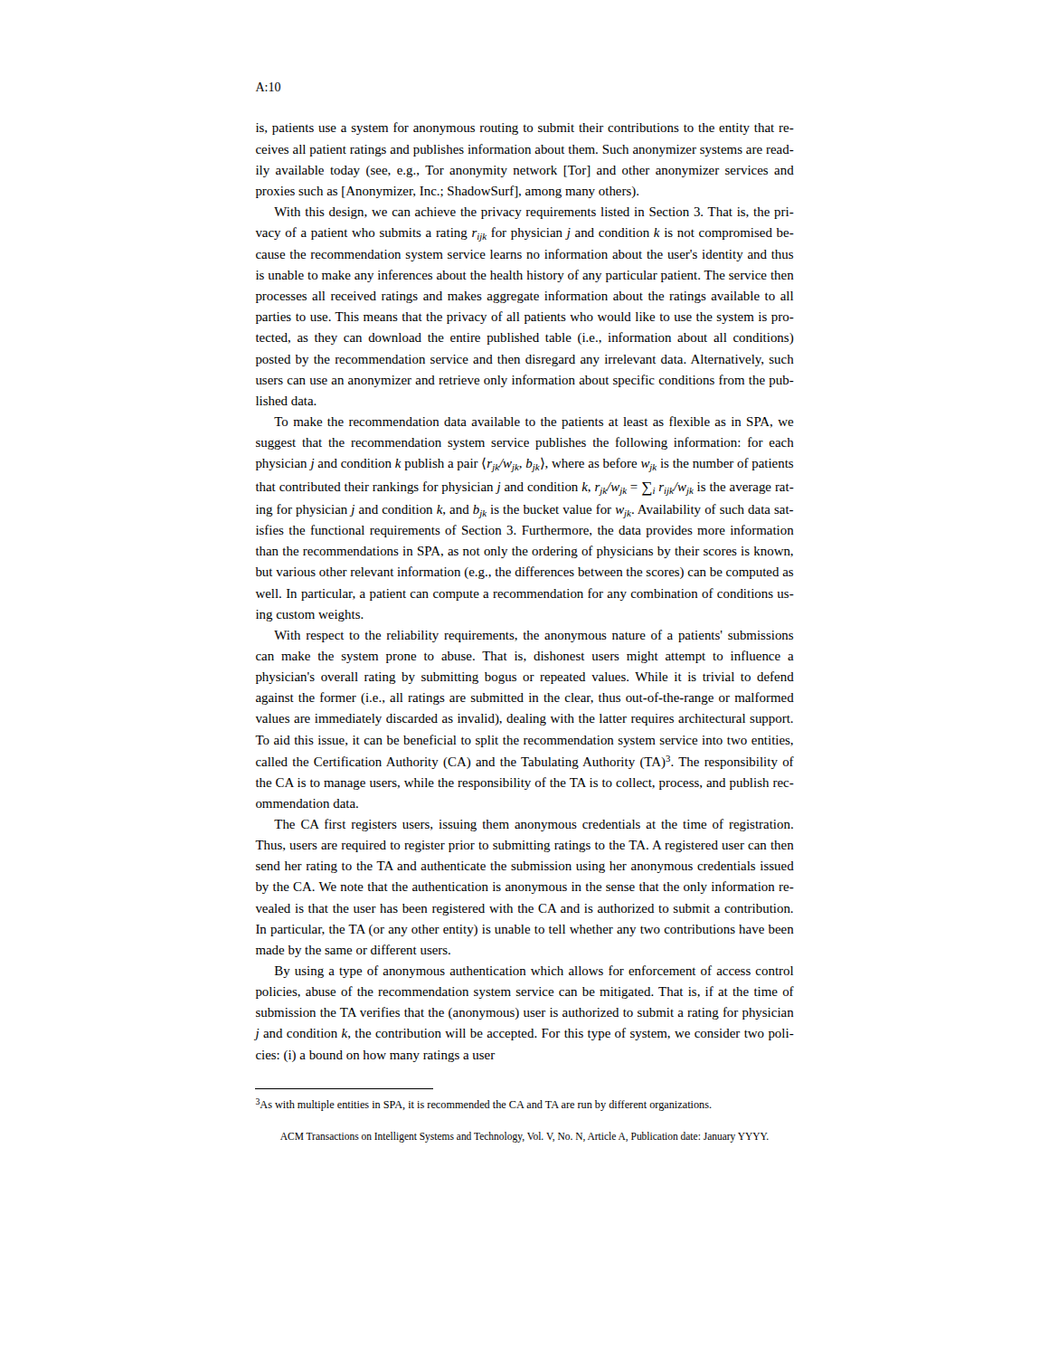A:10
is, patients use a system for anonymous routing to submit their contributions to the entity that receives all patient ratings and publishes information about them. Such anonymizer systems are readily available today (see, e.g., Tor anonymity network [Tor] and other anonymizer services and proxies such as [Anonymizer, Inc.; ShadowSurf], among many others).
With this design, we can achieve the privacy requirements listed in Section 3. That is, the privacy of a patient who submits a rating rijk for physician j and condition k is not compromised because the recommendation system service learns no information about the user's identity and thus is unable to make any inferences about the health history of any particular patient. The service then processes all received ratings and makes aggregate information about the ratings available to all parties to use. This means that the privacy of all patients who would like to use the system is protected, as they can download the entire published table (i.e., information about all conditions) posted by the recommendation service and then disregard any irrelevant data. Alternatively, such users can use an anonymizer and retrieve only information about specific conditions from the published data.
To make the recommendation data available to the patients at least as flexible as in SPA, we suggest that the recommendation system service publishes the following information: for each physician j and condition k publish a pair ⟨rjk/wjk, bjk⟩, where as before wjk is the number of patients that contributed their rankings for physician j and condition k, rjk/wjk = ∑i rijk/wjk is the average rating for physician j and condition k, and bjk is the bucket value for wjk. Availability of such data satisfies the functional requirements of Section 3. Furthermore, the data provides more information than the recommendations in SPA, as not only the ordering of physicians by their scores is known, but various other relevant information (e.g., the differences between the scores) can be computed as well. In particular, a patient can compute a recommendation for any combination of conditions using custom weights.
With respect to the reliability requirements, the anonymous nature of a patients' submissions can make the system prone to abuse. That is, dishonest users might attempt to influence a physician's overall rating by submitting bogus or repeated values. While it is trivial to defend against the former (i.e., all ratings are submitted in the clear, thus out-of-the-range or malformed values are immediately discarded as invalid), dealing with the latter requires architectural support. To aid this issue, it can be beneficial to split the recommendation system service into two entities, called the Certification Authority (CA) and the Tabulating Authority (TA)3. The responsibility of the CA is to manage users, while the responsibility of the TA is to collect, process, and publish recommendation data.
The CA first registers users, issuing them anonymous credentials at the time of registration. Thus, users are required to register prior to submitting ratings to the TA. A registered user can then send her rating to the TA and authenticate the submission using her anonymous credentials issued by the CA. We note that the authentication is anonymous in the sense that the only information revealed is that the user has been registered with the CA and is authorized to submit a contribution. In particular, the TA (or any other entity) is unable to tell whether any two contributions have been made by the same or different users.
By using a type of anonymous authentication which allows for enforcement of access control policies, abuse of the recommendation system service can be mitigated. That is, if at the time of submission the TA verifies that the (anonymous) user is authorized to submit a rating for physician j and condition k, the contribution will be accepted. For this type of system, we consider two policies: (i) a bound on how many ratings a user
3As with multiple entities in SPA, it is recommended the CA and TA are run by different organizations.
ACM Transactions on Intelligent Systems and Technology, Vol. V, No. N, Article A, Publication date: January YYYY.